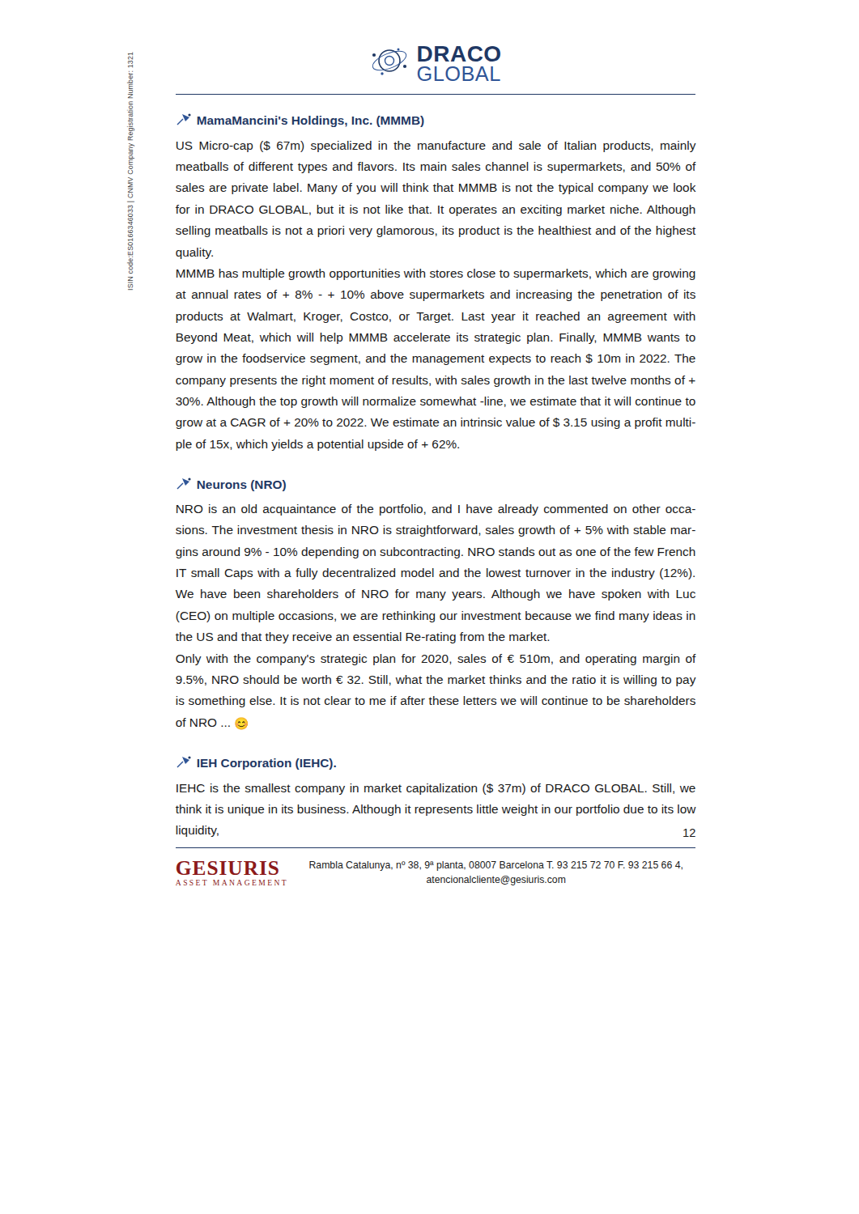DRACO GLOBAL
ISIN code:ES0166346033 | CNMV Company Registration Number: 1321
MamaMancini's Holdings, Inc. (MMMB)
US Micro-cap ($ 67m) specialized in the manufacture and sale of Italian products, mainly meatballs of different types and flavors. Its main sales channel is supermarkets, and 50% of sales are private label. Many of you will think that MMMB is not the typical company we look for in DRACO GLOBAL, but it is not like that. It operates an exciting market niche. Although selling meatballs is not a priori very glamorous, its product is the healthiest and of the highest quality.
MMMB has multiple growth opportunities with stores close to supermarkets, which are growing at annual rates of + 8% - + 10% above supermarkets and increasing the penetration of its products at Walmart, Kroger, Costco, or Target. Last year it reached an agreement with Beyond Meat, which will help MMMB accelerate its strategic plan. Finally, MMMB wants to grow in the foodservice segment, and the management expects to reach $ 10m in 2022. The company presents the right moment of results, with sales growth in the last twelve months of + 30%. Although the top growth will normalize somewhat -line, we estimate that it will continue to grow at a CAGR of + 20% to 2022. We estimate an intrinsic value of $ 3.15 using a profit multiple of 15x, which yields a potential upside of + 62%.
Neurons (NRO)
NRO is an old acquaintance of the portfolio, and I have already commented on other occasions. The investment thesis in NRO is straightforward, sales growth of + 5% with stable margins around 9% - 10% depending on subcontracting. NRO stands out as one of the few French IT small Caps with a fully decentralized model and the lowest turnover in the industry (12%). We have been shareholders of NRO for many years. Although we have spoken with Luc (CEO) on multiple occasions, we are rethinking our investment because we find many ideas in the US and that they receive an essential Re-rating from the market.
Only with the company's strategic plan for 2020, sales of € 510m, and operating margin of 9.5%, NRO should be worth € 32. Still, what the market thinks and the ratio it is willing to pay is something else. It is not clear to me if after these letters we will continue to be shareholders of NRO ... 😊
IEH Corporation (IEHC).
IEHC is the smallest company in market capitalization ($ 37m) of DRACO GLOBAL. Still, we think it is unique in its business. Although it represents little weight in our portfolio due to its low liquidity,
12
GESIURIS ASSET MANAGEMENT
Rambla Catalunya, nº 38, 9ª planta, 08007 Barcelona T. 93 215 72 70 F. 93 215 66 4,
atencionalcliente@gesiuris.com